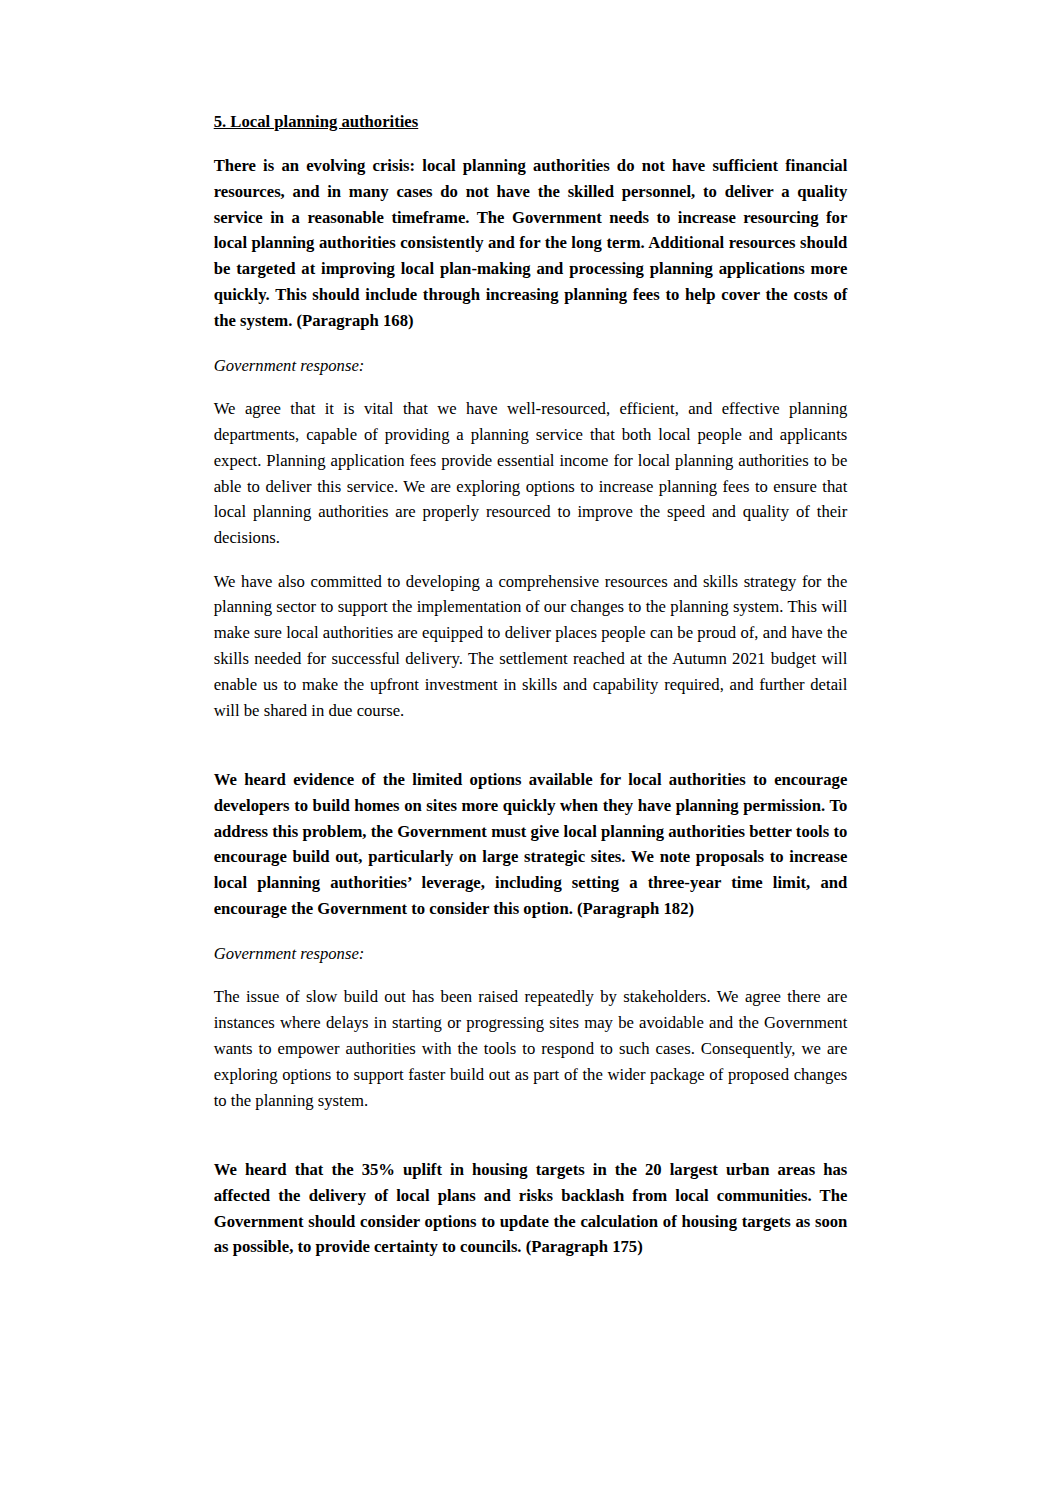5. Local planning authorities
There is an evolving crisis: local planning authorities do not have sufficient financial resources, and in many cases do not have the skilled personnel, to deliver a quality service in a reasonable timeframe. The Government needs to increase resourcing for local planning authorities consistently and for the long term. Additional resources should be targeted at improving local plan-making and processing planning applications more quickly. This should include through increasing planning fees to help cover the costs of the system. (Paragraph 168)
Government response:
We agree that it is vital that we have well-resourced, efficient, and effective planning departments, capable of providing a planning service that both local people and applicants expect. Planning application fees provide essential income for local planning authorities to be able to deliver this service. We are exploring options to increase planning fees to ensure that local planning authorities are properly resourced to improve the speed and quality of their decisions.
We have also committed to developing a comprehensive resources and skills strategy for the planning sector to support the implementation of our changes to the planning system. This will make sure local authorities are equipped to deliver places people can be proud of, and have the skills needed for successful delivery. The settlement reached at the Autumn 2021 budget will enable us to make the upfront investment in skills and capability required, and further detail will be shared in due course.
We heard evidence of the limited options available for local authorities to encourage developers to build homes on sites more quickly when they have planning permission. To address this problem, the Government must give local planning authorities better tools to encourage build out, particularly on large strategic sites. We note proposals to increase local planning authorities’ leverage, including setting a three-year time limit, and encourage the Government to consider this option. (Paragraph 182)
Government response:
The issue of slow build out has been raised repeatedly by stakeholders. We agree there are instances where delays in starting or progressing sites may be avoidable and the Government wants to empower authorities with the tools to respond to such cases. Consequently, we are exploring options to support faster build out as part of the wider package of proposed changes to the planning system.
We heard that the 35% uplift in housing targets in the 20 largest urban areas has affected the delivery of local plans and risks backlash from local communities. The Government should consider options to update the calculation of housing targets as soon as possible, to provide certainty to councils. (Paragraph 175)